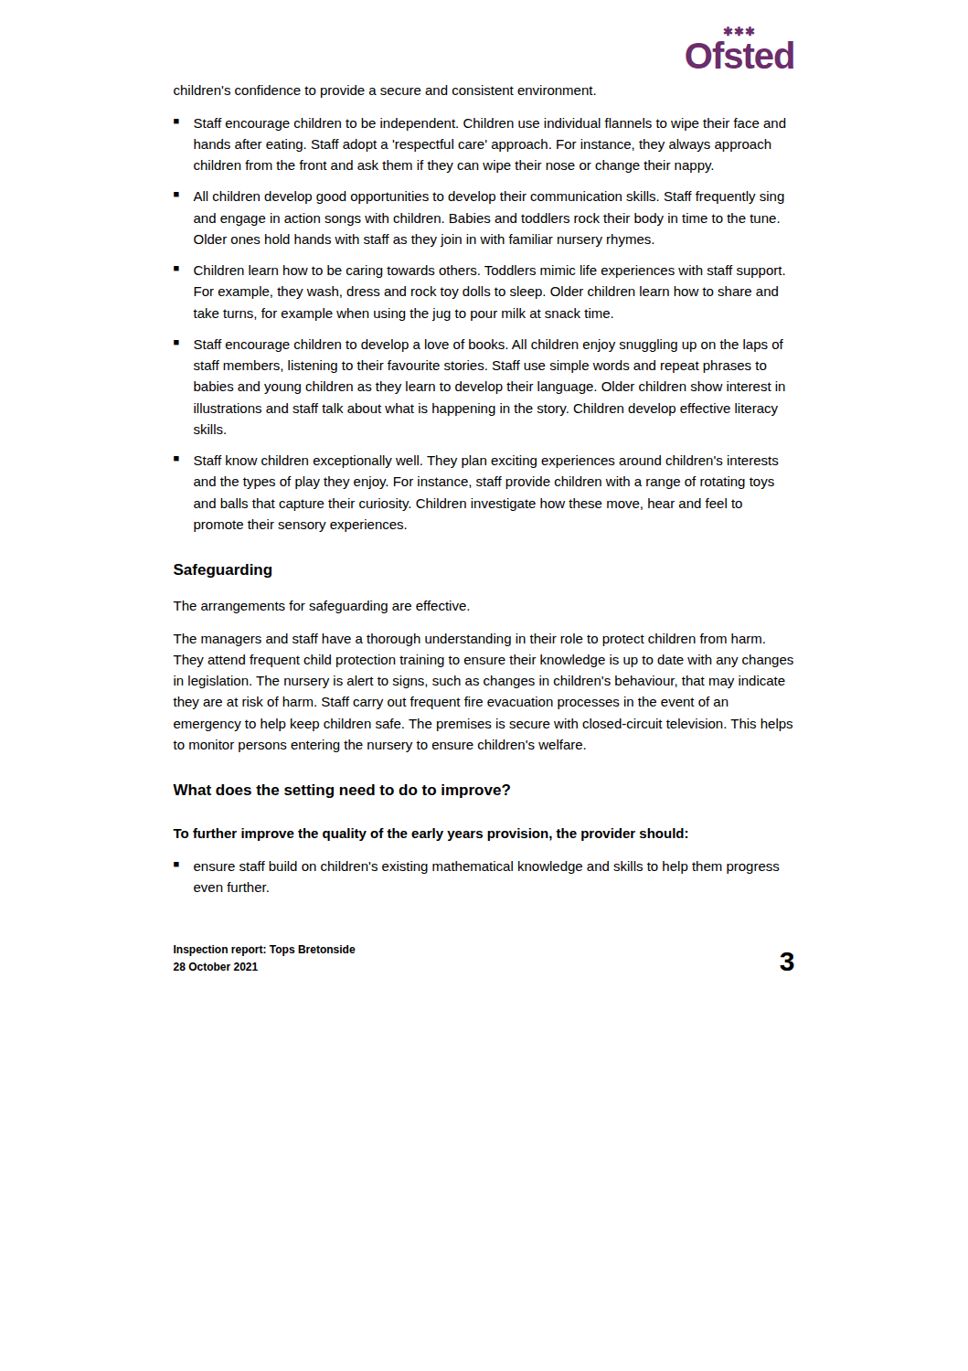✱✱✱
Ofsted
children's confidence to provide a secure and consistent environment.
Staff encourage children to be independent. Children use individual flannels to wipe their face and hands after eating. Staff adopt a 'respectful care' approach. For instance, they always approach children from the front and ask them if they can wipe their nose or change their nappy.
All children develop good opportunities to develop their communication skills. Staff frequently sing and engage in action songs with children. Babies and toddlers rock their body in time to the tune. Older ones hold hands with staff as they join in with familiar nursery rhymes.
Children learn how to be caring towards others. Toddlers mimic life experiences with staff support. For example, they wash, dress and rock toy dolls to sleep. Older children learn how to share and take turns, for example when using the jug to pour milk at snack time.
Staff encourage children to develop a love of books. All children enjoy snuggling up on the laps of staff members, listening to their favourite stories. Staff use simple words and repeat phrases to babies and young children as they learn to develop their language. Older children show interest in illustrations and staff talk about what is happening in the story. Children develop effective literacy skills.
Staff know children exceptionally well. They plan exciting experiences around children's interests and the types of play they enjoy. For instance, staff provide children with a range of rotating toys and balls that capture their curiosity. Children investigate how these move, hear and feel to promote their sensory experiences.
Safeguarding
The arrangements for safeguarding are effective.
The managers and staff have a thorough understanding in their role to protect children from harm. They attend frequent child protection training to ensure their knowledge is up to date with any changes in legislation. The nursery is alert to signs, such as changes in children's behaviour, that may indicate they are at risk of harm. Staff carry out frequent fire evacuation processes in the event of an emergency to help keep children safe. The premises is secure with closed-circuit television. This helps to monitor persons entering the nursery to ensure children's welfare.
What does the setting need to do to improve?
To further improve the quality of the early years provision, the provider should:
ensure staff build on children's existing mathematical knowledge and skills to help them progress even further.
Inspection report: Tops Bretonside
28 October 2021
3